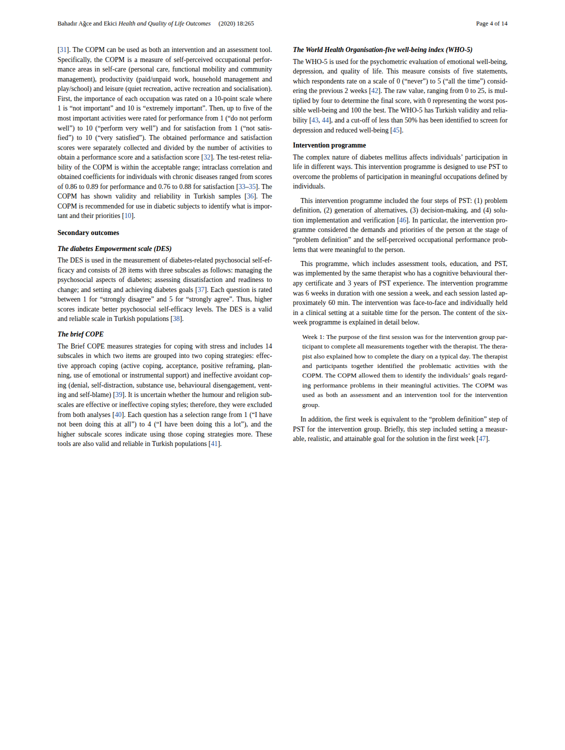Bahadır Ağce and Ekici Health and Quality of Life Outcomes (2020) 18:265
Page 4 of 14
[31]. The COPM can be used as both an intervention and an assessment tool. Specifically, the COPM is a measure of self-perceived occupational performance areas in self-care (personal care, functional mobility and community management), productivity (paid/unpaid work, household management and play/school) and leisure (quiet recreation, active recreation and socialisation). First, the importance of each occupation was rated on a 10-point scale where 1 is “not important” and 10 is “extremely important”. Then, up to five of the most important activities were rated for performance from 1 (“do not perform well”) to 10 (“perform very well”) and for satisfaction from 1 (“not satisfied”) to 10 (“very satisfied”). The obtained performance and satisfaction scores were separately collected and divided by the number of activities to obtain a performance score and a satisfaction score [32]. The test-retest reliability of the COPM is within the acceptable range; intraclass correlation and obtained coefficients for individuals with chronic diseases ranged from scores of 0.86 to 0.89 for performance and 0.76 to 0.88 for satisfaction [33–35]. The COPM has shown validity and reliability in Turkish samples [36]. The COPM is recommended for use in diabetic subjects to identify what is important and their priorities [10].
Secondary outcomes
The diabetes Empowerment scale (DES)
The DES is used in the measurement of diabetes-related psychosocial self-efficacy and consists of 28 items with three subscales as follows: managing the psychosocial aspects of diabetes; assessing dissatisfaction and readiness to change; and setting and achieving diabetes goals [37]. Each question is rated between 1 for “strongly disagree” and 5 for “strongly agree”. Thus, higher scores indicate better psychosocial self-efficacy levels. The DES is a valid and reliable scale in Turkish populations [38].
The brief COPE
The Brief COPE measures strategies for coping with stress and includes 14 subscales in which two items are grouped into two coping strategies: effective approach coping (active coping, acceptance, positive reframing, planning, use of emotional or instrumental support) and ineffective avoidant coping (denial, self-distraction, substance use, behavioural disengagement, venting and self-blame) [39]. It is uncertain whether the humour and religion subscales are effective or ineffective coping styles; therefore, they were excluded from both analyses [40]. Each question has a selection range from 1 (“I have not been doing this at all”) to 4 (“I have been doing this a lot”), and the higher subscale scores indicate using those coping strategies more. These tools are also valid and reliable in Turkish populations [41].
The World Health Organisation-five well-being index (WHO-5)
The WHO-5 is used for the psychometric evaluation of emotional well-being, depression, and quality of life. This measure consists of five statements, which respondents rate on a scale of 0 (“never”) to 5 (“all the time”) considering the previous 2 weeks [42]. The raw value, ranging from 0 to 25, is multiplied by four to determine the final score, with 0 representing the worst possible well-being and 100 the best. The WHO-5 has Turkish validity and reliability [43, 44], and a cut-off of less than 50% has been identified to screen for depression and reduced well-being [45].
Intervention programme
The complex nature of diabetes mellitus affects individuals’ participation in life in different ways. This intervention programme is designed to use PST to overcome the problems of participation in meaningful occupations defined by individuals.
This intervention programme included the four steps of PST: (1) problem definition, (2) generation of alternatives, (3) decision-making, and (4) solution implementation and verification [46]. In particular, the intervention programme considered the demands and priorities of the person at the stage of “problem definition” and the self-perceived occupational performance problems that were meaningful to the person.
This programme, which includes assessment tools, education, and PST, was implemented by the same therapist who has a cognitive behavioural therapy certificate and 3 years of PST experience. The intervention programme was 6 weeks in duration with one session a week, and each session lasted approximately 60 min. The intervention was face-to-face and individually held in a clinical setting at a suitable time for the person. The content of the six-week programme is explained in detail below.
Week 1: The purpose of the first session was for the intervention group participant to complete all measurements together with the therapist. The therapist also explained how to complete the diary on a typical day. The therapist and participants together identified the problematic activities with the COPM. The COPM allowed them to identify the individuals’ goals regarding performance problems in their meaningful activities. The COPM was used as both an assessment and an intervention tool for the intervention group.
In addition, the first week is equivalent to the “problem definition” step of PST for the intervention group. Briefly, this step included setting a measurable, realistic, and attainable goal for the solution in the first week [47].